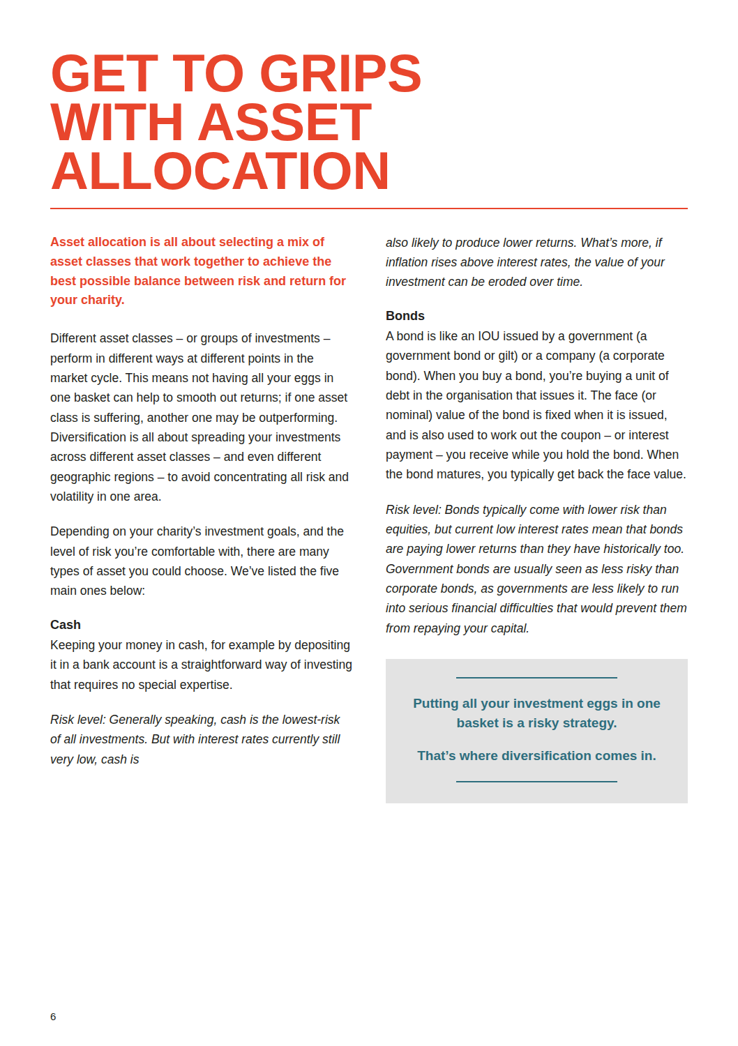Get to grips with asset allocation
Asset allocation is all about selecting a mix of asset classes that work together to achieve the best possible balance between risk and return for your charity.
Different asset classes – or groups of investments – perform in different ways at different points in the market cycle. This means not having all your eggs in one basket can help to smooth out returns; if one asset class is suffering, another one may be outperforming. Diversification is all about spreading your investments across different asset classes – and even different geographic regions – to avoid concentrating all risk and volatility in one area.
Depending on your charity’s investment goals, and the level of risk you’re comfortable with, there are many types of asset you could choose. We’ve listed the five main ones below:
Cash
Keeping your money in cash, for example by depositing it in a bank account is a straightforward way of investing that requires no special expertise.
Risk level: Generally speaking, cash is the lowest-risk of all investments. But with interest rates currently still very low, cash is
also likely to produce lower returns. What’s more, if inflation rises above interest rates, the value of your investment can be eroded over time.
Bonds
A bond is like an IOU issued by a government (a government bond or gilt) or a company (a corporate bond). When you buy a bond, you’re buying a unit of debt in the organisation that issues it. The face (or nominal) value of the bond is fixed when it is issued, and is also used to work out the coupon – or interest payment – you receive while you hold the bond. When the bond matures, you typically get back the face value.
Risk level: Bonds typically come with lower risk than equities, but current low interest rates mean that bonds are paying lower returns than they have historically too. Government bonds are usually seen as less risky than corporate bonds, as governments are less likely to run into serious financial difficulties that would prevent them from repaying your capital.
Putting all your investment eggs in one basket is a risky strategy.
That’s where diversification comes in.
6